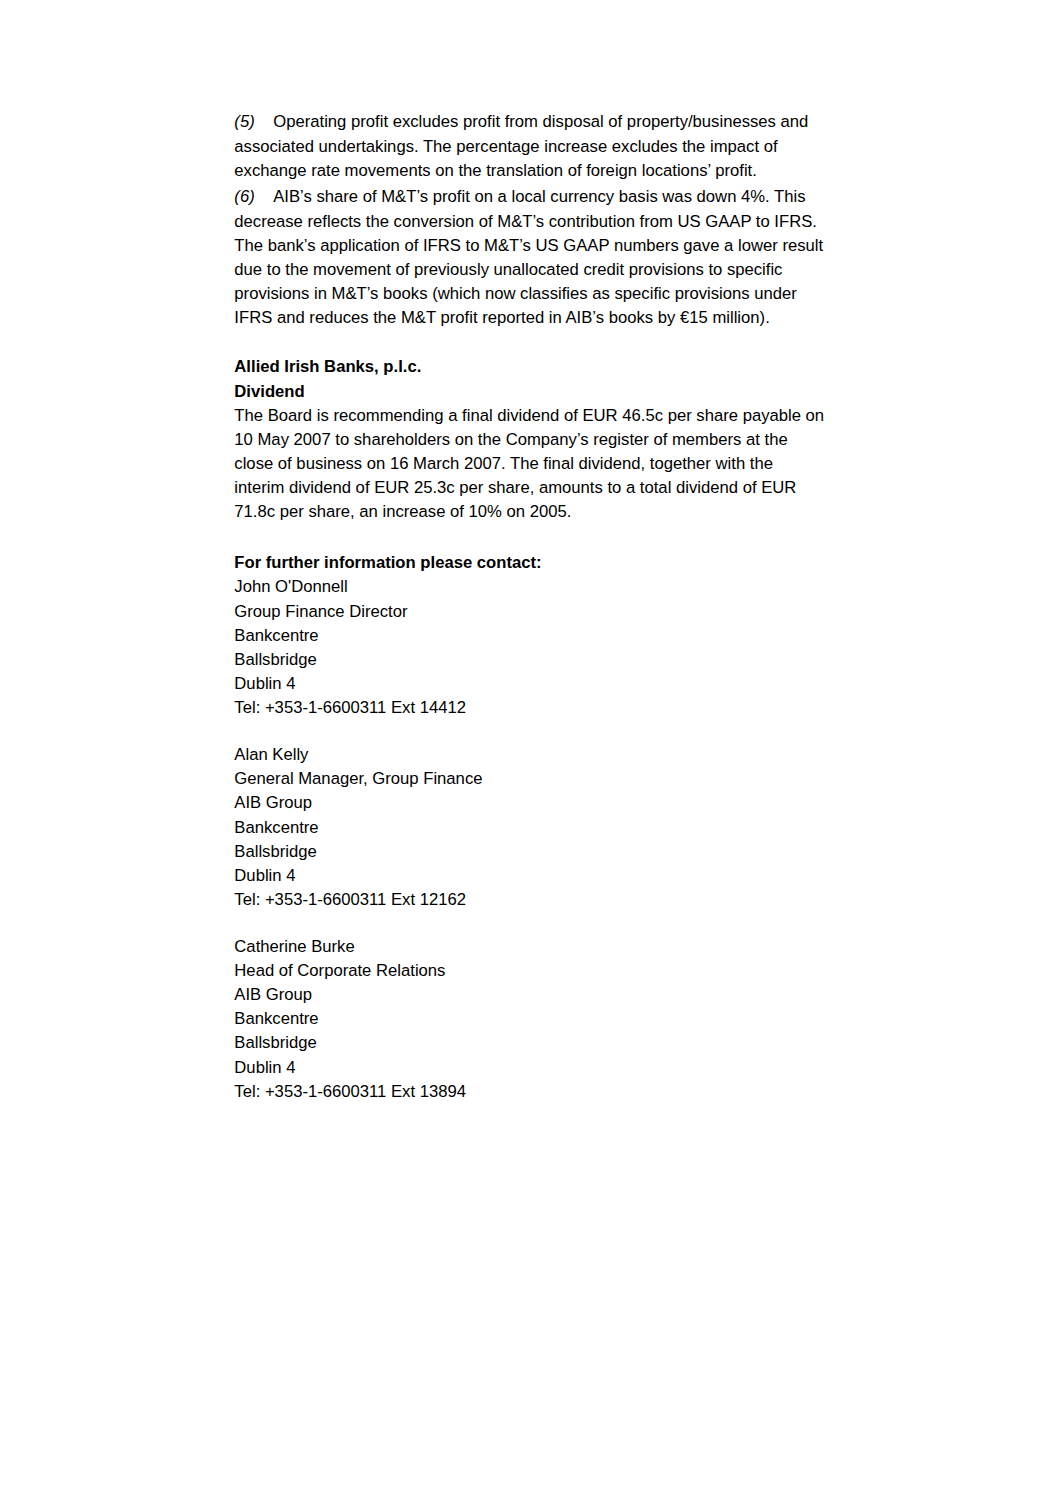(5) Operating profit excludes profit from disposal of property/businesses and associated undertakings. The percentage increase excludes the impact of exchange rate movements on the translation of foreign locations’ profit.
(6) AIB’s share of M&T’s profit on a local currency basis was down 4%. This decrease reflects the conversion of M&T’s contribution from US GAAP to IFRS. The bank’s application of IFRS to M&T’s US GAAP numbers gave a lower result due to the movement of previously unallocated credit provisions to specific provisions in M&T’s books (which now classifies as specific provisions under IFRS and reduces the M&T profit reported in AIB’s books by €15 million).
Allied Irish Banks, p.l.c.
Dividend
The Board is recommending a final dividend of EUR 46.5c per share payable on 10 May 2007 to shareholders on the Company’s register of members at the close of business on 16 March 2007. The final dividend, together with the interim dividend of EUR 25.3c per share, amounts to a total dividend of EUR 71.8c per share, an increase of 10% on 2005.
For further information please contact:
John O'Donnell
Group Finance Director
Bankcentre
Ballsbridge
Dublin 4
Tel: +353-1-6600311 Ext 14412
Alan Kelly
General Manager, Group Finance
AIB Group
Bankcentre
Ballsbridge
Dublin 4
Tel: +353-1-6600311 Ext 12162
Catherine Burke
Head of Corporate Relations
AIB Group
Bankcentre
Ballsbridge
Dublin 4
Tel: +353-1-6600311 Ext 13894